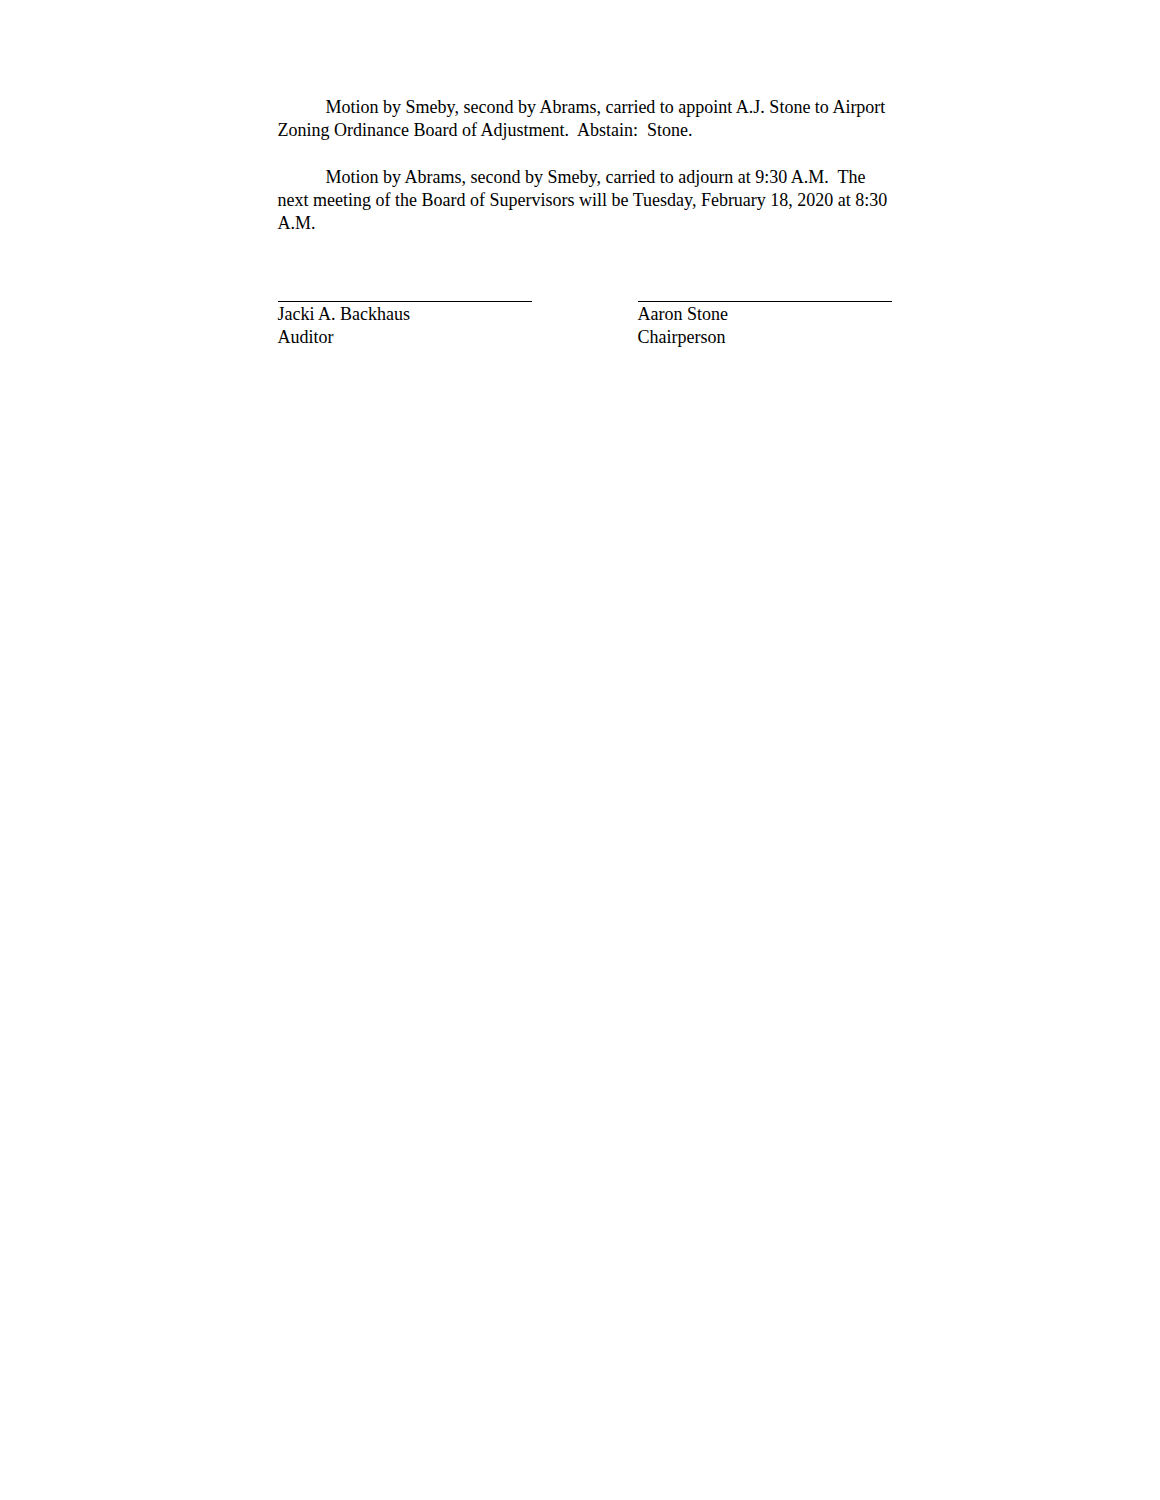Motion by Smeby, second by Abrams, carried to appoint A.J. Stone to Airport Zoning Ordinance Board of Adjustment. Abstain: Stone.
Motion by Abrams, second by Smeby, carried to adjourn at 9:30 A.M. The next meeting of the Board of Supervisors will be Tuesday, February 18, 2020 at 8:30 A.M.
Jacki A. Backhaus
Auditor
Aaron Stone
Chairperson